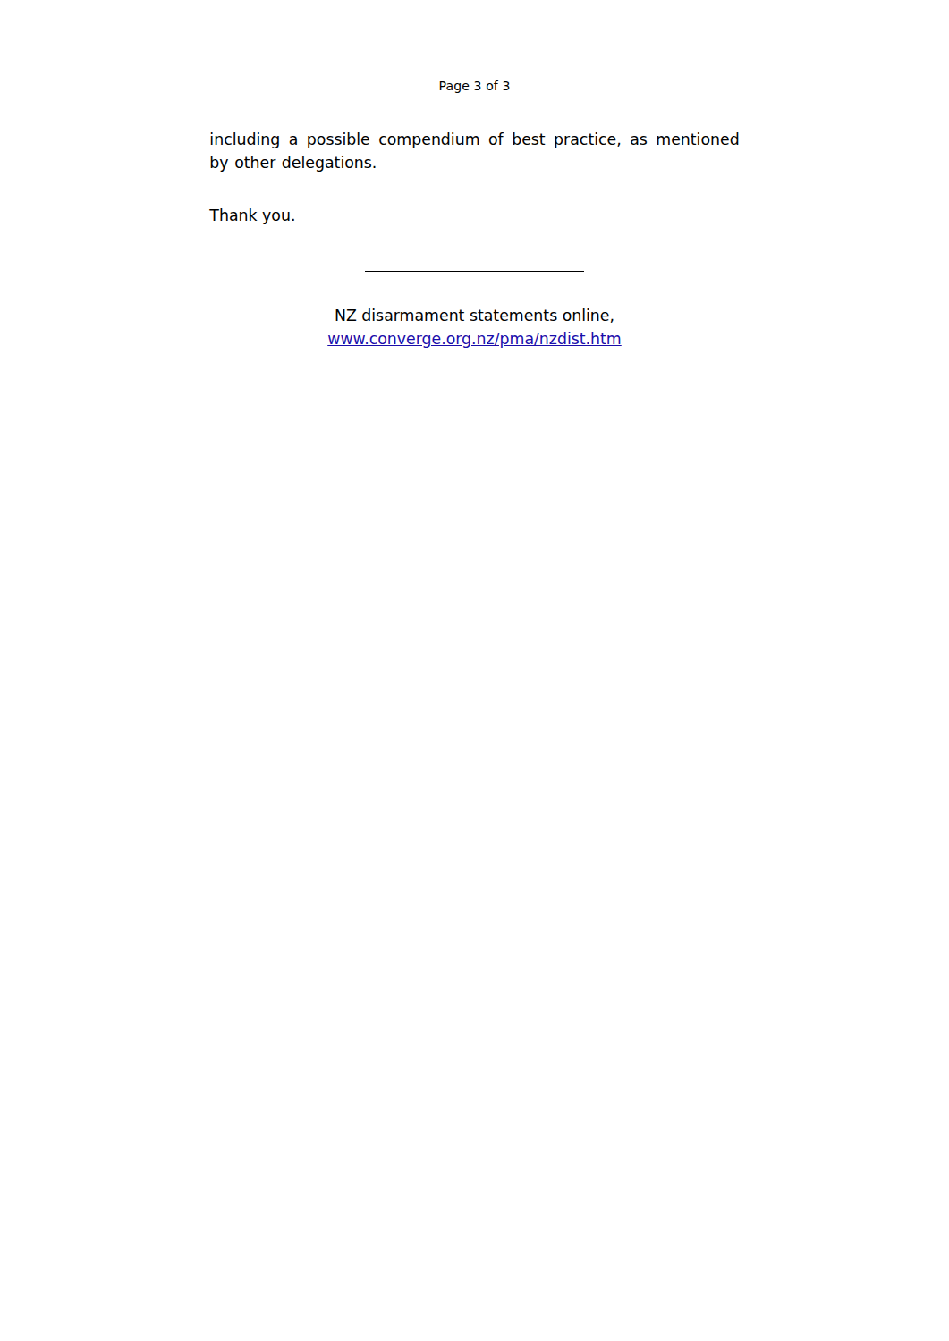Page 3 of 3
including a possible compendium of best practice, as mentioned by other delegations.
Thank you.
NZ disarmament statements online, www.converge.org.nz/pma/nzdist.htm